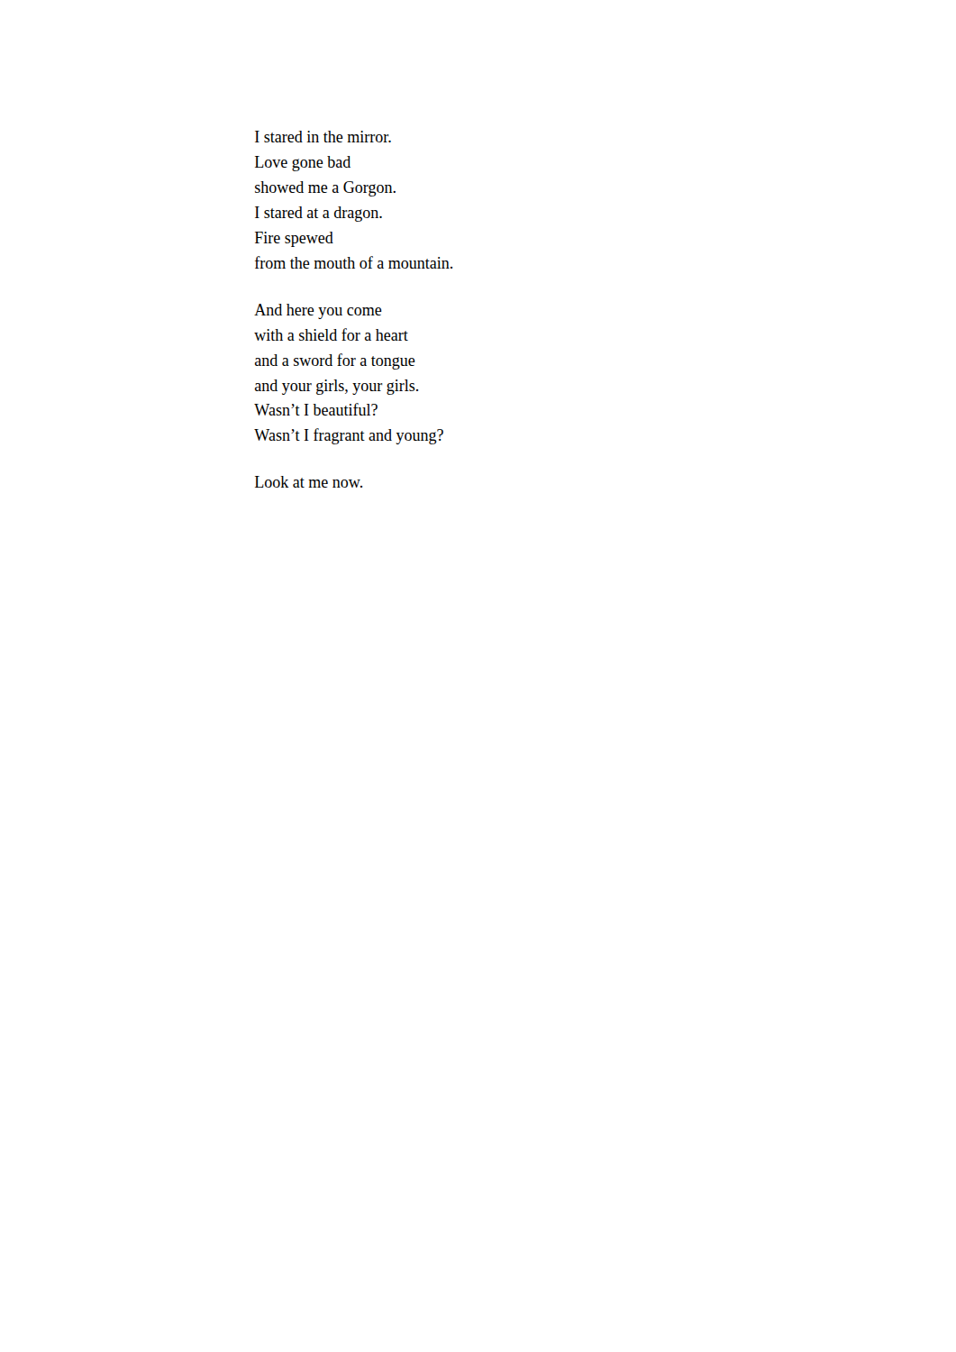I stared in the mirror.
Love gone bad
showed me a Gorgon.
I stared at a dragon.
Fire spewed
from the mouth of a mountain.
And here you come
with a shield for a heart
and a sword for a tongue
and your girls, your girls.
Wasn’t I beautiful?
Wasn’t I fragrant and young?
Look at me now.